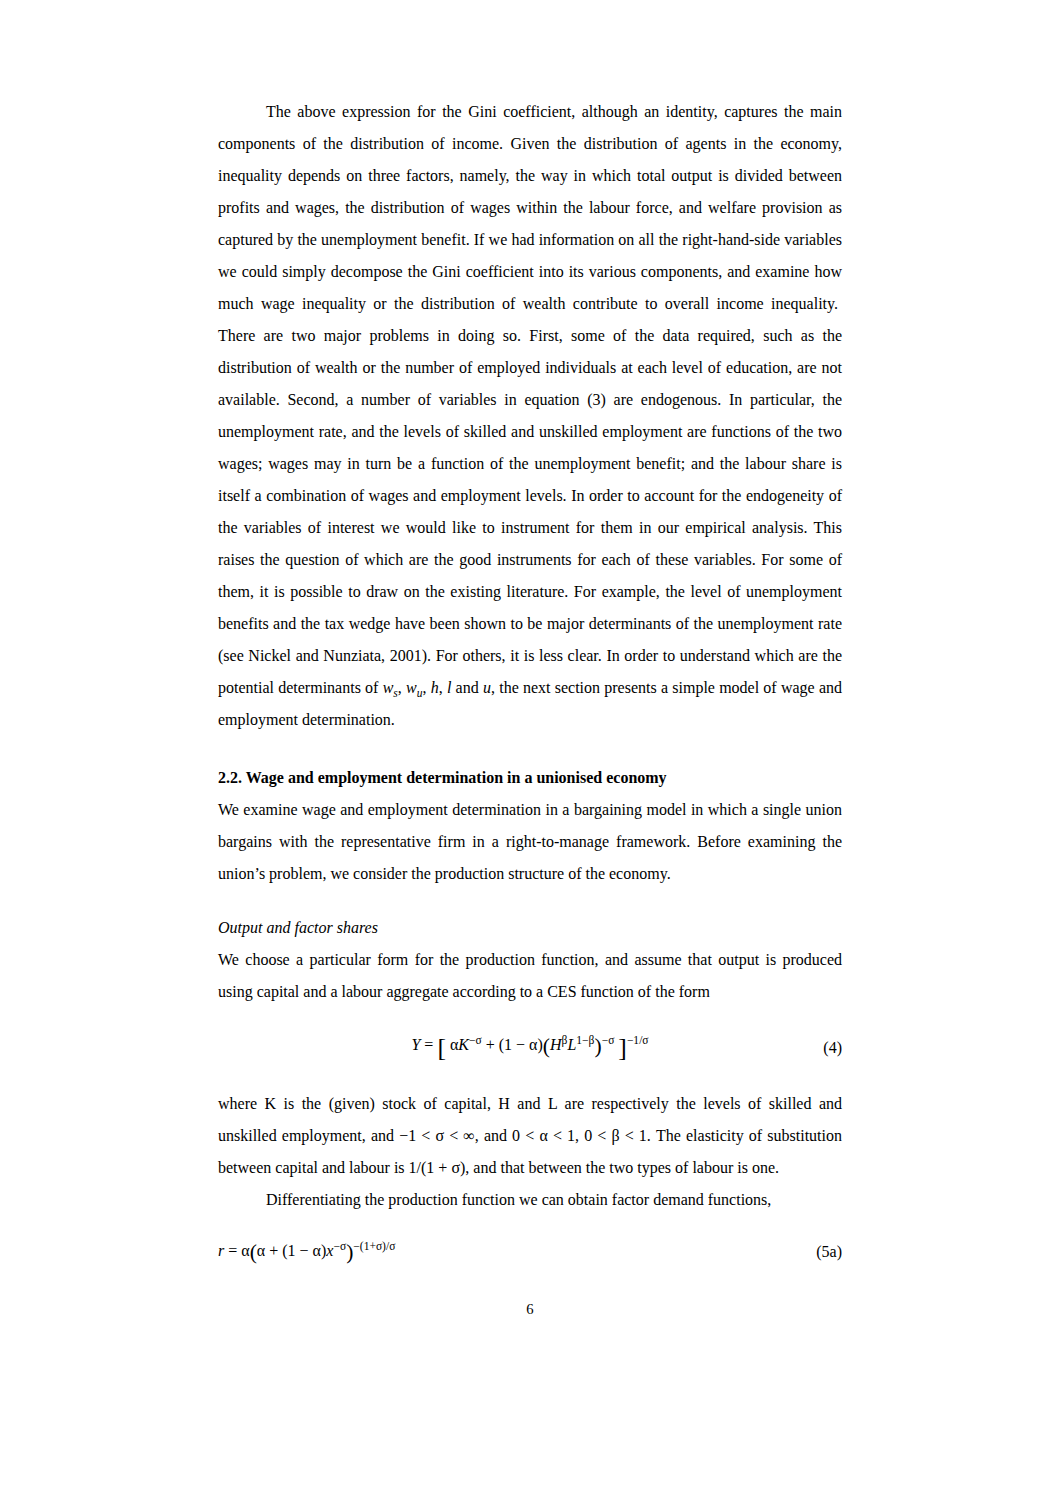The above expression for the Gini coefficient, although an identity, captures the main components of the distribution of income. Given the distribution of agents in the economy, inequality depends on three factors, namely, the way in which total output is divided between profits and wages, the distribution of wages within the labour force, and welfare provision as captured by the unemployment benefit. If we had information on all the right-hand-side variables we could simply decompose the Gini coefficient into its various components, and examine how much wage inequality or the distribution of wealth contribute to overall income inequality. There are two major problems in doing so. First, some of the data required, such as the distribution of wealth or the number of employed individuals at each level of education, are not available. Second, a number of variables in equation (3) are endogenous. In particular, the unemployment rate, and the levels of skilled and unskilled employment are functions of the two wages; wages may in turn be a function of the unemployment benefit; and the labour share is itself a combination of wages and employment levels. In order to account for the endogeneity of the variables of interest we would like to instrument for them in our empirical analysis. This raises the question of which are the good instruments for each of these variables. For some of them, it is possible to draw on the existing literature. For example, the level of unemployment benefits and the tax wedge have been shown to be major determinants of the unemployment rate (see Nickel and Nunziata, 2001). For others, it is less clear. In order to understand which are the potential determinants of ws, wu, h, l and u, the next section presents a simple model of wage and employment determination.
2.2. Wage and employment determination in a unionised economy
We examine wage and employment determination in a bargaining model in which a single union bargains with the representative firm in a right-to-manage framework. Before examining the union’s problem, we consider the production structure of the economy.
Output and factor shares
We choose a particular form for the production function, and assume that output is produced using capital and a labour aggregate according to a CES function of the form
Y = [ αK−σ + (1 − α)(HβL1−β)−σ ]−1/σ (4)
where K is the (given) stock of capital, H and L are respectively the levels of skilled and unskilled employment, and −1 < σ < ∞, and 0 < α < 1, 0 < β < 1. The elasticity of substitution between capital and labour is 1/(1 + σ), and that between the two types of labour is one.
Differentiating the production function we can obtain factor demand functions,
r = α(α + (1 − α)x−σ)−(1+σ)/σ (5a)
6